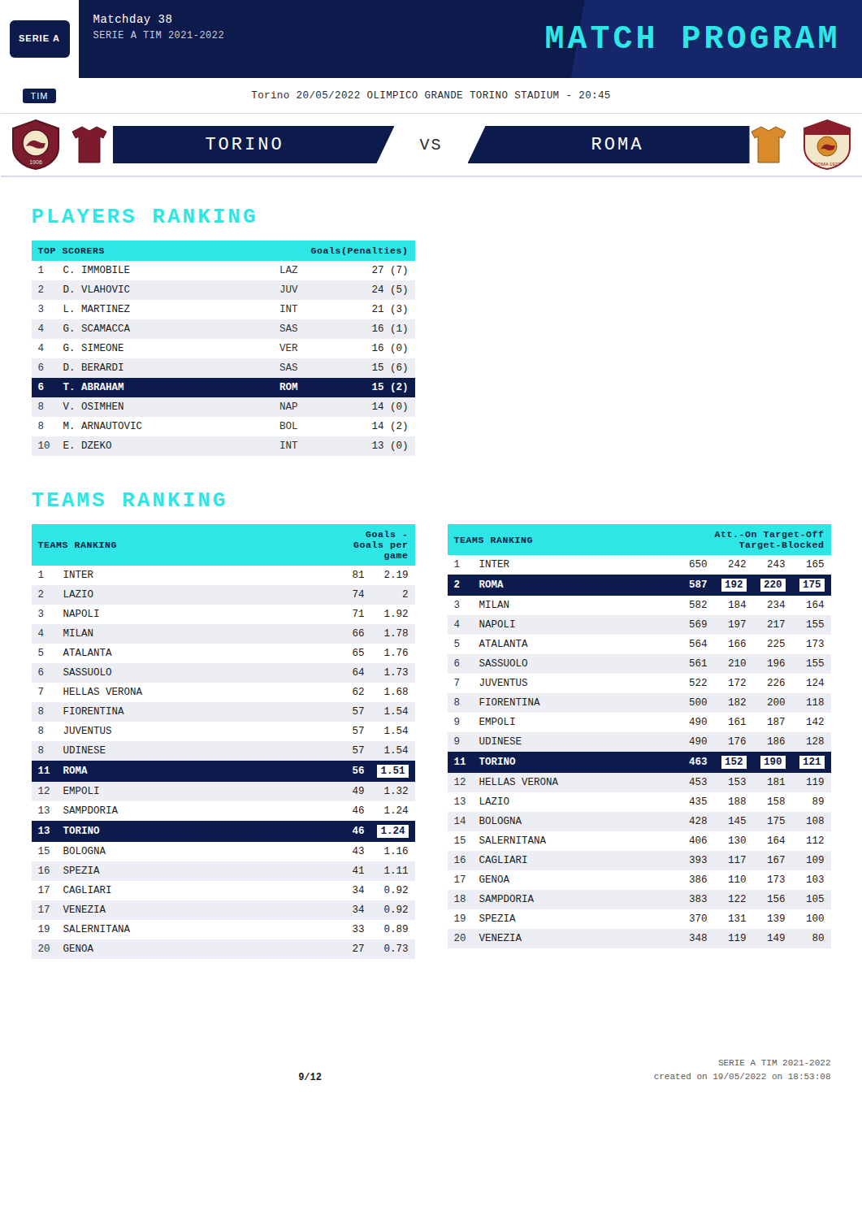SERIE A
Matchday 38
SERIE A TIM 2021-2022
MATCH PROGRAM
TIM
Torino 20/05/2022 OLIMPICO GRANDE TORINO STADIUM - 20:45
1906
TORINO
VS
ROMA
ROMA 1927
PLAYERS RANKING
| TOP SCORERS | Goals(Penalties) |
| --- | --- |
| 1 | C. IMMOBILE | LAZ | 27 (7) |
| 2 | D. VLAHOVIC | JUV | 24 (5) |
| 3 | L. MARTINEZ | INT | 21 (3) |
| 4 | G. SCAMACCA | SAS | 16 (1) |
| 4 | G. SIMEONE | VER | 16 (0) |
| 6 | D. BERARDI | SAS | 15 (6) |
| 6 | T. ABRAHAM | ROM | 15 (2) |
| 8 | V. OSIMHEN | NAP | 14 (0) |
| 8 | M. ARNAUTOVIC | BOL | 14 (2) |
| 10 | E. DZEKO | INT | 13 (0) |
TEAMS RANKING
| TEAMS RANKING | Goals - Goals per game |
| --- | --- |
| 1 | INTER | 81 | 2.19 |
| 2 | LAZIO | 74 | 2 |
| 3 | NAPOLI | 71 | 1.92 |
| 4 | MILAN | 66 | 1.78 |
| 5 | ATALANTA | 65 | 1.76 |
| 6 | SASSUOLO | 64 | 1.73 |
| 7 | HELLAS VERONA | 62 | 1.68 |
| 8 | FIORENTINA | 57 | 1.54 |
| 8 | JUVENTUS | 57 | 1.54 |
| 8 | UDINESE | 57 | 1.54 |
| 11 | ROMA | 56 | 1.51 |
| 12 | EMPOLI | 49 | 1.32 |
| 13 | SAMPDORIA | 46 | 1.24 |
| 13 | TORINO | 46 | 1.24 |
| 15 | BOLOGNA | 43 | 1.16 |
| 16 | SPEZIA | 41 | 1.11 |
| 17 | CAGLIARI | 34 | 0.92 |
| 17 | VENEZIA | 34 | 0.92 |
| 19 | SALERNITANA | 33 | 0.89 |
| 20 | GENOA | 27 | 0.73 |
| TEAMS RANKING | Att.-On Target-Off Target-Blocked |
| --- | --- |
| 1 | INTER | 650 | 242 | 243 | 165 |
| 2 | ROMA | 587 | 192 | 220 | 175 |
| 3 | MILAN | 582 | 184 | 234 | 164 |
| 4 | NAPOLI | 569 | 197 | 217 | 155 |
| 5 | ATALANTA | 564 | 166 | 225 | 173 |
| 6 | SASSUOLO | 561 | 210 | 196 | 155 |
| 7 | JUVENTUS | 522 | 172 | 226 | 124 |
| 8 | FIORENTINA | 500 | 182 | 200 | 118 |
| 9 | EMPOLI | 490 | 161 | 187 | 142 |
| 9 | UDINESE | 490 | 176 | 186 | 128 |
| 11 | TORINO | 463 | 152 | 190 | 121 |
| 12 | HELLAS VERONA | 453 | 153 | 181 | 119 |
| 13 | LAZIO | 435 | 188 | 158 | 89 |
| 14 | BOLOGNA | 428 | 145 | 175 | 108 |
| 15 | SALERNITANA | 406 | 130 | 164 | 112 |
| 16 | CAGLIARI | 393 | 117 | 167 | 109 |
| 17 | GENOA | 386 | 110 | 173 | 103 |
| 18 | SAMPDORIA | 383 | 122 | 156 | 105 |
| 19 | SPEZIA | 370 | 131 | 139 | 100 |
| 20 | VENEZIA | 348 | 119 | 149 | 80 |
9/12
SERIE A TIM 2021-2022
created on 19/05/2022 on 18:53:08